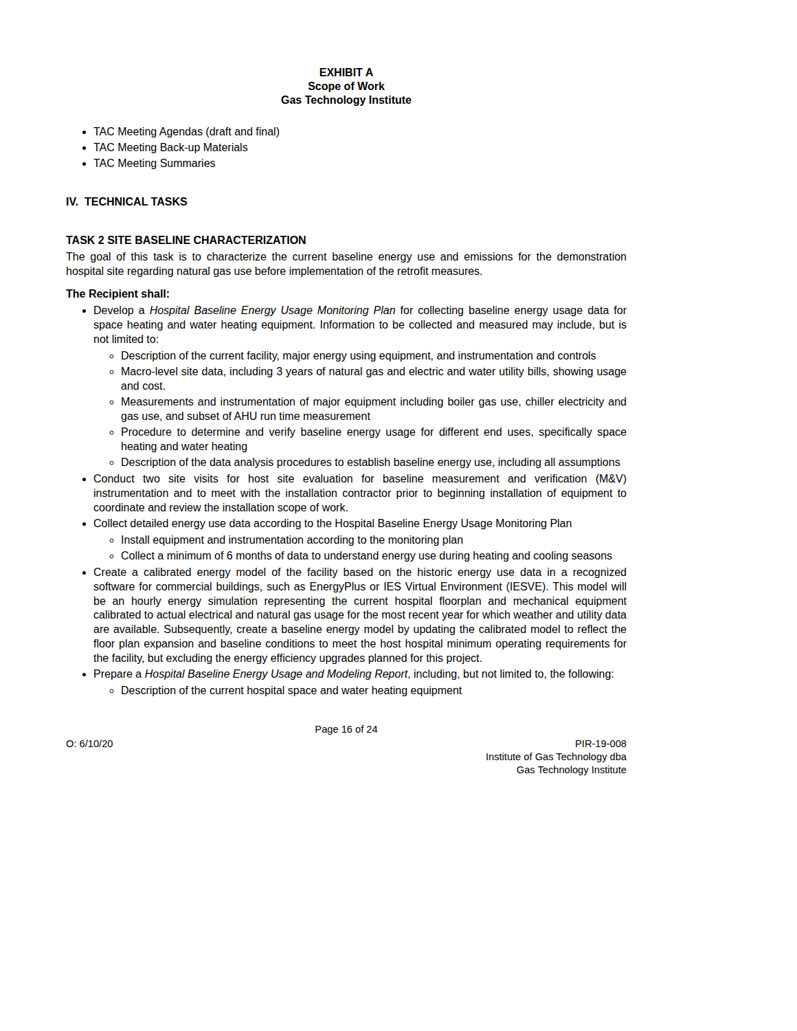EXHIBIT A
Scope of Work
Gas Technology Institute
TAC Meeting Agendas (draft and final)
TAC Meeting Back-up Materials
TAC Meeting Summaries
IV. TECHNICAL TASKS
TASK 2 SITE BASELINE CHARACTERIZATION
The goal of this task is to characterize the current baseline energy use and emissions for the demonstration hospital site regarding natural gas use before implementation of the retrofit measures.
The Recipient shall:
Develop a Hospital Baseline Energy Usage Monitoring Plan for collecting baseline energy usage data for space heating and water heating equipment. Information to be collected and measured may include, but is not limited to:
Description of the current facility, major energy using equipment, and instrumentation and controls
Macro-level site data, including 3 years of natural gas and electric and water utility bills, showing usage and cost.
Measurements and instrumentation of major equipment including boiler gas use, chiller electricity and gas use, and subset of AHU run time measurement
Procedure to determine and verify baseline energy usage for different end uses, specifically space heating and water heating
Description of the data analysis procedures to establish baseline energy use, including all assumptions
Conduct two site visits for host site evaluation for baseline measurement and verification (M&V) instrumentation and to meet with the installation contractor prior to beginning installation of equipment to coordinate and review the installation scope of work.
Collect detailed energy use data according to the Hospital Baseline Energy Usage Monitoring Plan
Install equipment and instrumentation according to the monitoring plan
Collect a minimum of 6 months of data to understand energy use during heating and cooling seasons
Create a calibrated energy model of the facility based on the historic energy use data in a recognized software for commercial buildings, such as EnergyPlus or IES Virtual Environment (IESVE). This model will be an hourly energy simulation representing the current hospital floorplan and mechanical equipment calibrated to actual electrical and natural gas usage for the most recent year for which weather and utility data are available. Subsequently, create a baseline energy model by updating the calibrated model to reflect the floor plan expansion and baseline conditions to meet the host hospital minimum operating requirements for the facility, but excluding the energy efficiency upgrades planned for this project.
Prepare a Hospital Baseline Energy Usage and Modeling Report, including, but not limited to, the following:
Description of the current hospital space and water heating equipment
Page 16 of 24
O: 6/10/20
PIR-19-008
Institute of Gas Technology dba
Gas Technology Institute